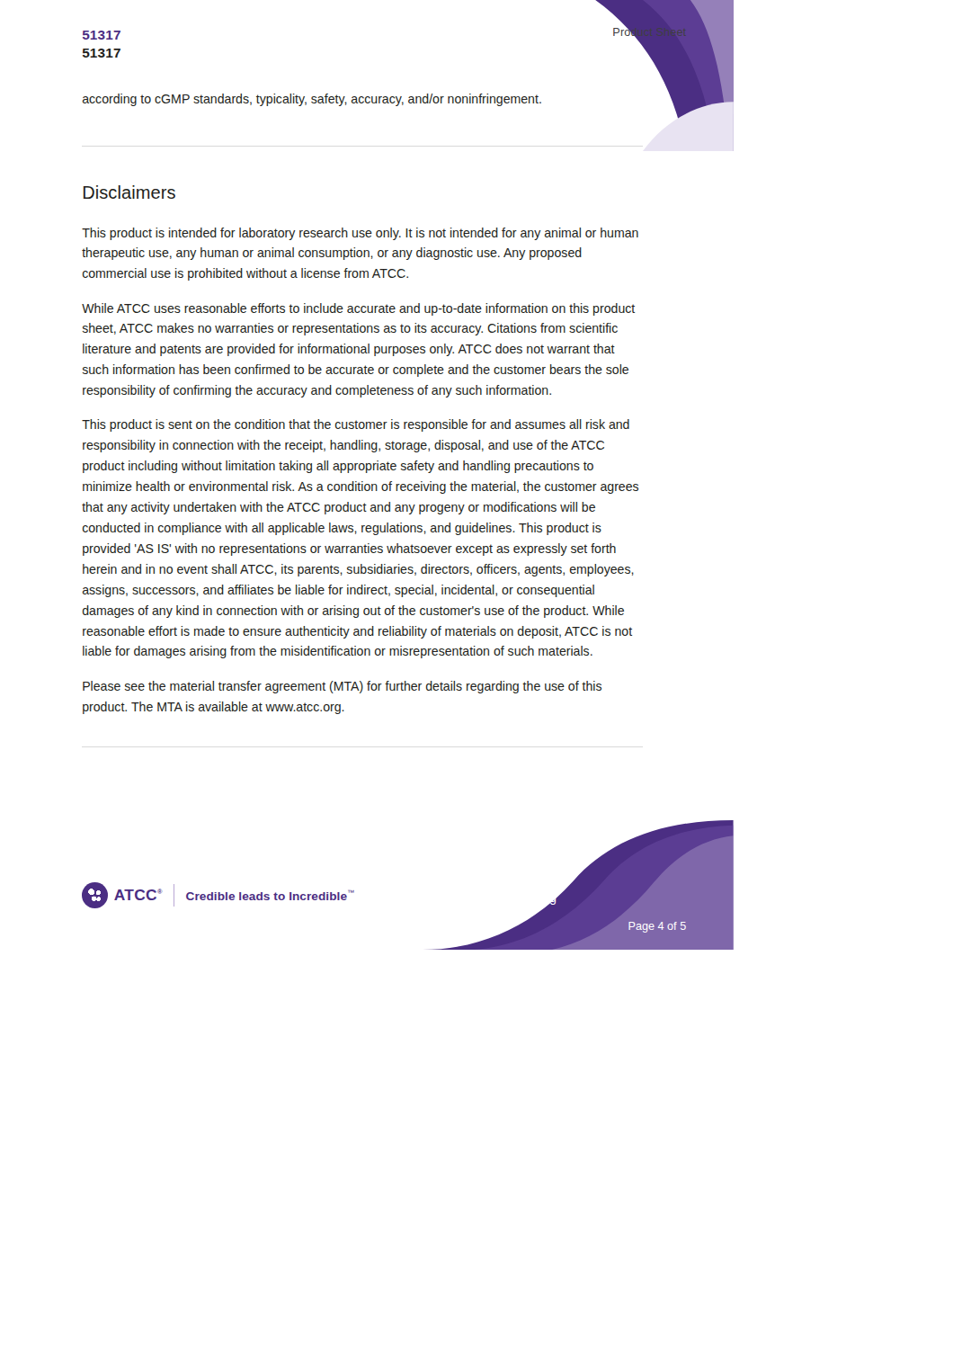51317
51317
Product Sheet
according to cGMP standards, typicality, safety, accuracy, and/or noninfringement.
Disclaimers
This product is intended for laboratory research use only. It is not intended for any animal or human therapeutic use, any human or animal consumption, or any diagnostic use. Any proposed commercial use is prohibited without a license from ATCC.
While ATCC uses reasonable efforts to include accurate and up-to-date information on this product sheet, ATCC makes no warranties or representations as to its accuracy. Citations from scientific literature and patents are provided for informational purposes only. ATCC does not warrant that such information has been confirmed to be accurate or complete and the customer bears the sole responsibility of confirming the accuracy and completeness of any such information.
This product is sent on the condition that the customer is responsible for and assumes all risk and responsibility in connection with the receipt, handling, storage, disposal, and use of the ATCC product including without limitation taking all appropriate safety and handling precautions to minimize health or environmental risk. As a condition of receiving the material, the customer agrees that any activity undertaken with the ATCC product and any progeny or modifications will be conducted in compliance with all applicable laws, regulations, and guidelines. This product is provided 'AS IS' with no representations or warranties whatsoever except as expressly set forth herein and in no event shall ATCC, its parents, subsidiaries, directors, officers, agents, employees, assigns, successors, and affiliates be liable for indirect, special, incidental, or consequential damages of any kind in connection with or arising out of the customer's use of the product. While reasonable effort is made to ensure authenticity and reliability of materials on deposit, ATCC is not liable for damages arising from the misidentification or misrepresentation of such materials.
Please see the material transfer agreement (MTA) for further details regarding the use of this product. The MTA is available at www.atcc.org.
ATCC®
Credible leads to Incredible™
www.atcc.org
Page 4 of 5